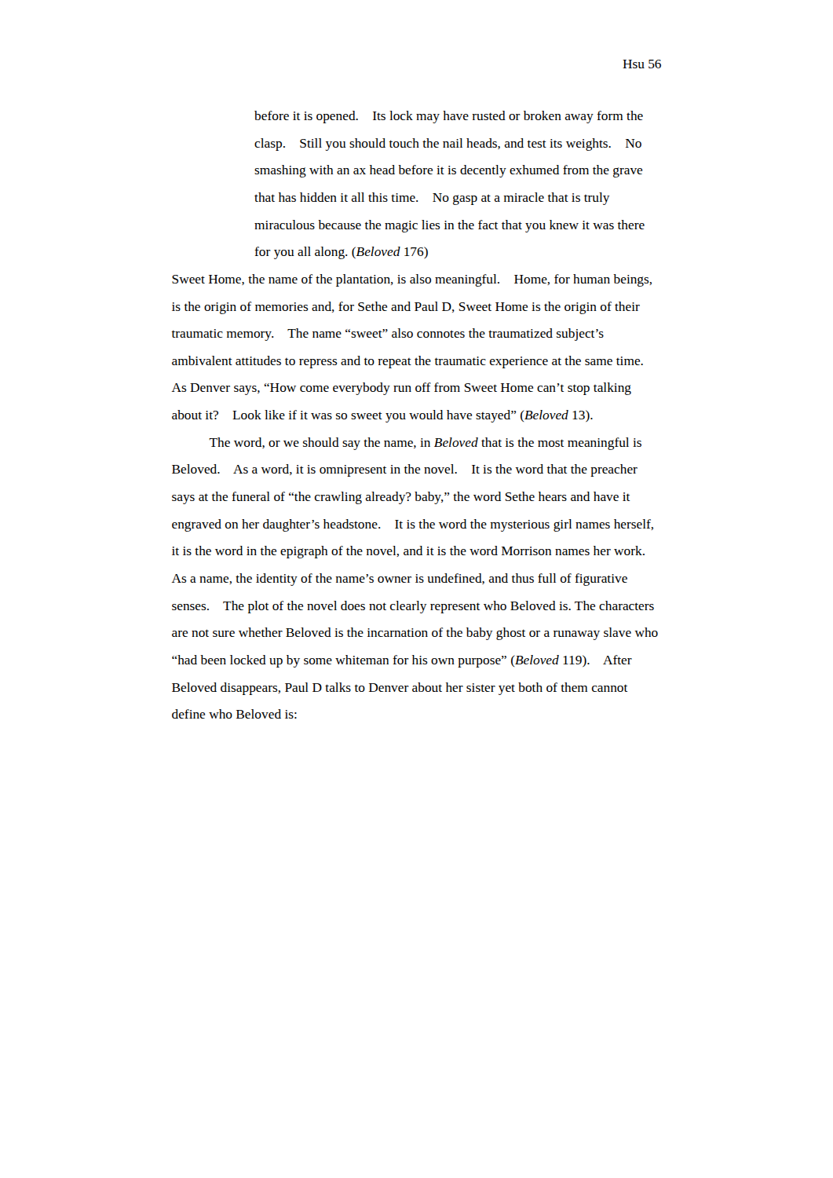Hsu 56
before it is opened. Its lock may have rusted or broken away form the clasp. Still you should touch the nail heads, and test its weights. No smashing with an ax head before it is decently exhumed from the grave that has hidden it all this time. No gasp at a miracle that is truly miraculous because the magic lies in the fact that you knew it was there for you all along. (Beloved 176)
Sweet Home, the name of the plantation, is also meaningful. Home, for human beings, is the origin of memories and, for Sethe and Paul D, Sweet Home is the origin of their traumatic memory. The name “sweet” also connotes the traumatized subject’s ambivalent attitudes to repress and to repeat the traumatic experience at the same time. As Denver says, “How come everybody run off from Sweet Home can’t stop talking about it? Look like if it was so sweet you would have stayed” (Beloved 13).
The word, or we should say the name, in Beloved that is the most meaningful is Beloved. As a word, it is omnipresent in the novel. It is the word that the preacher says at the funeral of “the crawling already? baby,” the word Sethe hears and have it engraved on her daughter’s headstone. It is the word the mysterious girl names herself, it is the word in the epigraph of the novel, and it is the word Morrison names her work. As a name, the identity of the name’s owner is undefined, and thus full of figurative senses. The plot of the novel does not clearly represent who Beloved is. The characters are not sure whether Beloved is the incarnation of the baby ghost or a runaway slave who “had been locked up by some whiteman for his own purpose” (Beloved 119). After Beloved disappears, Paul D talks to Denver about her sister yet both of them cannot define who Beloved is: